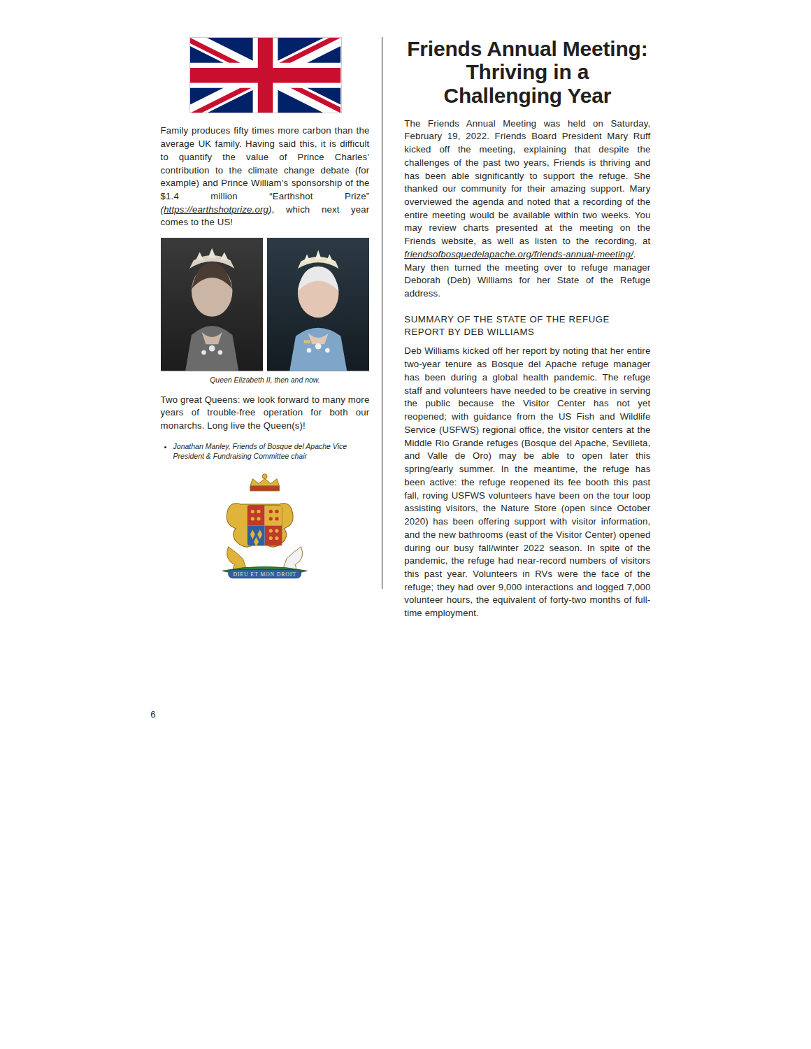Family produces fifty times more carbon than the average UK family. Having said this, it is difficult to quantify the value of Prince Charles’ contribution to the climate change debate (for example) and Prince William’s sponsorship of the $1.4 million “Earthshot Prize” (https://earthshotprize.org), which next year comes to the US!
Queen Elizabeth II, then and now.
Two great Queens: we look forward to many more years of trouble-free operation for both our monarchs. Long live the Queen(s)!
Jonathan Manley, Friends of Bosque del Apache Vice President & Fundraising Committee chair
DIEU ET MON DROIT
Friends Annual Meeting: Thriving in a Challenging Year
The Friends Annual Meeting was held on Saturday, February 19, 2022. Friends Board President Mary Ruff kicked off the meeting, explaining that despite the challenges of the past two years, Friends is thriving and has been able significantly to support the refuge. She thanked our community for their amazing support. Mary overviewed the agenda and noted that a recording of the entire meeting would be available within two weeks. You may review charts presented at the meeting on the Friends website, as well as listen to the recording, at friendsofbosquedelapache.org/friends-annual-meeting/. Mary then turned the meeting over to refuge manager Deborah (Deb) Williams for her State of the Refuge address.
Summary of the State of the Refuge Report by Deb Williams
Deb Williams kicked off her report by noting that her entire two-year tenure as Bosque del Apache refuge manager has been during a global health pandemic. The refuge staff and volunteers have needed to be creative in serving the public because the Visitor Center has not yet reopened; with guidance from the US Fish and Wildlife Service (USFWS) regional office, the visitor centers at the Middle Rio Grande refuges (Bosque del Apache, Sevilleta, and Valle de Oro) may be able to open later this spring/early summer. In the meantime, the refuge has been active: the refuge reopened its fee booth this past fall, roving USFWS volunteers have been on the tour loop assisting visitors, the Nature Store (open since October 2020) has been offering support with visitor information, and the new bathrooms (east of the Visitor Center) opened during our busy fall/winter 2022 season. In spite of the pandemic, the refuge had near-record numbers of visitors this past year. Volunteers in RVs were the face of the refuge; they had over 9,000 interactions and logged 7,000 volunteer hours, the equivalent of forty-two months of full-time employment.
6